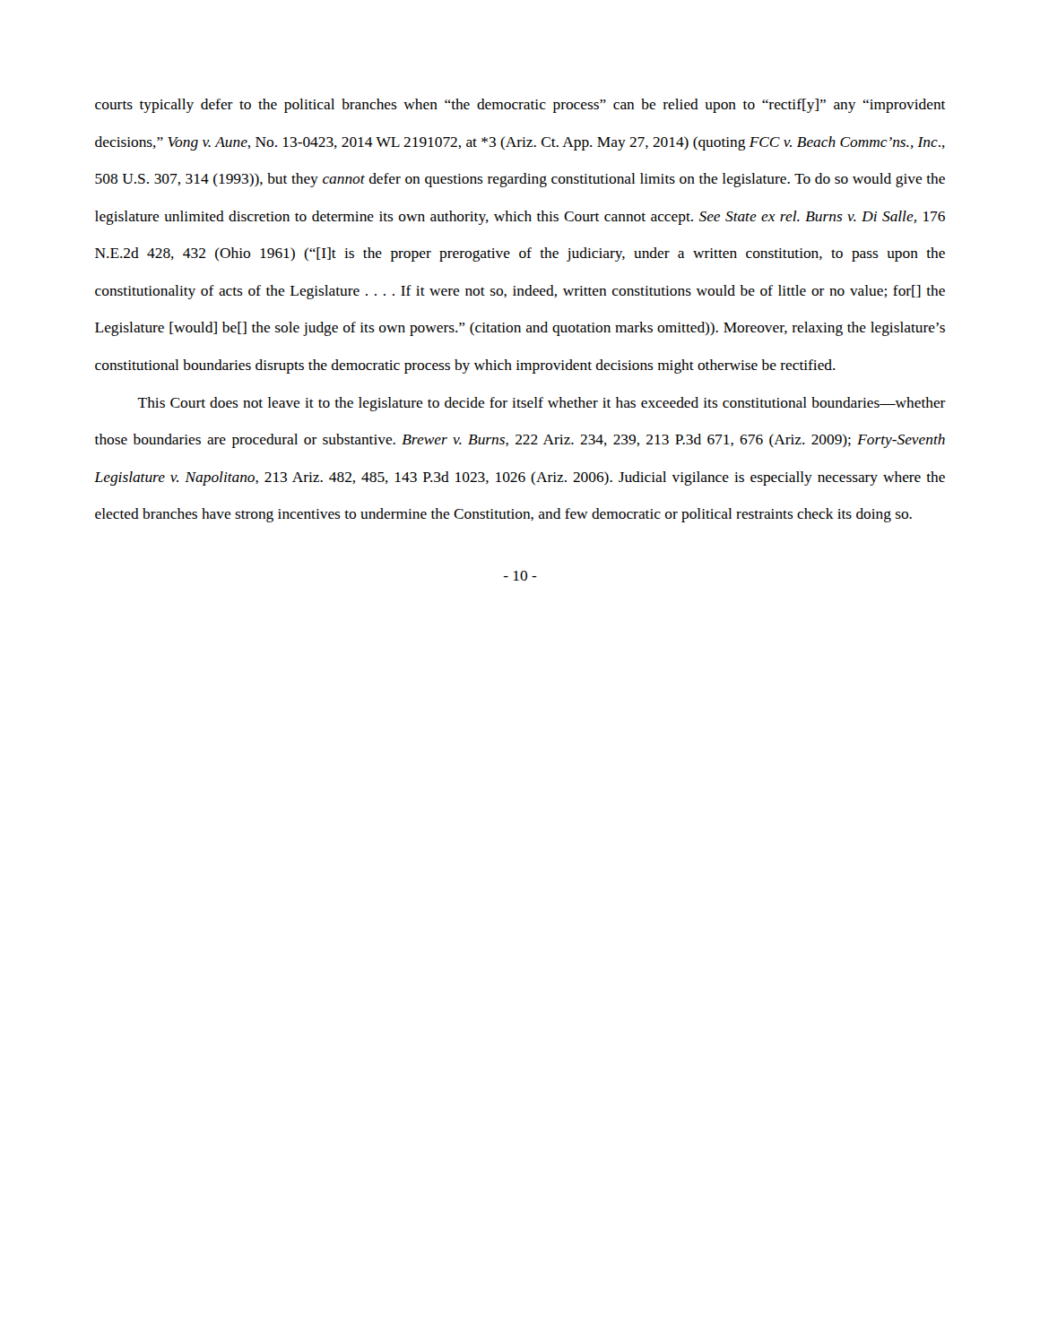courts typically defer to the political branches when “the democratic process” can be relied upon to “rectif[y]” any “improvident decisions,” Vong v. Aune, No. 13-0423, 2014 WL 2191072, at *3 (Ariz. Ct. App. May 27, 2014) (quoting FCC v. Beach Commc’ns., Inc., 508 U.S. 307, 314 (1993)), but they cannot defer on questions regarding constitutional limits on the legislature. To do so would give the legislature unlimited discretion to determine its own authority, which this Court cannot accept. See State ex rel. Burns v. Di Salle, 176 N.E.2d 428, 432 (Ohio 1961) (“[I]t is the proper prerogative of the judiciary, under a written constitution, to pass upon the constitutionality of acts of the Legislature . . . . If it were not so, indeed, written constitutions would be of little or no value; for[] the Legislature [would] be[] the sole judge of its own powers.” (citation and quotation marks omitted)). Moreover, relaxing the legislature’s constitutional boundaries disrupts the democratic process by which improvident decisions might otherwise be rectified.
This Court does not leave it to the legislature to decide for itself whether it has exceeded its constitutional boundaries—whether those boundaries are procedural or substantive. Brewer v. Burns, 222 Ariz. 234, 239, 213 P.3d 671, 676 (Ariz. 2009); Forty-Seventh Legislature v. Napolitano, 213 Ariz. 482, 485, 143 P.3d 1023, 1026 (Ariz. 2006). Judicial vigilance is especially necessary where the elected branches have strong incentives to undermine the Constitution, and few democratic or political restraints check its doing so.
- 10 -